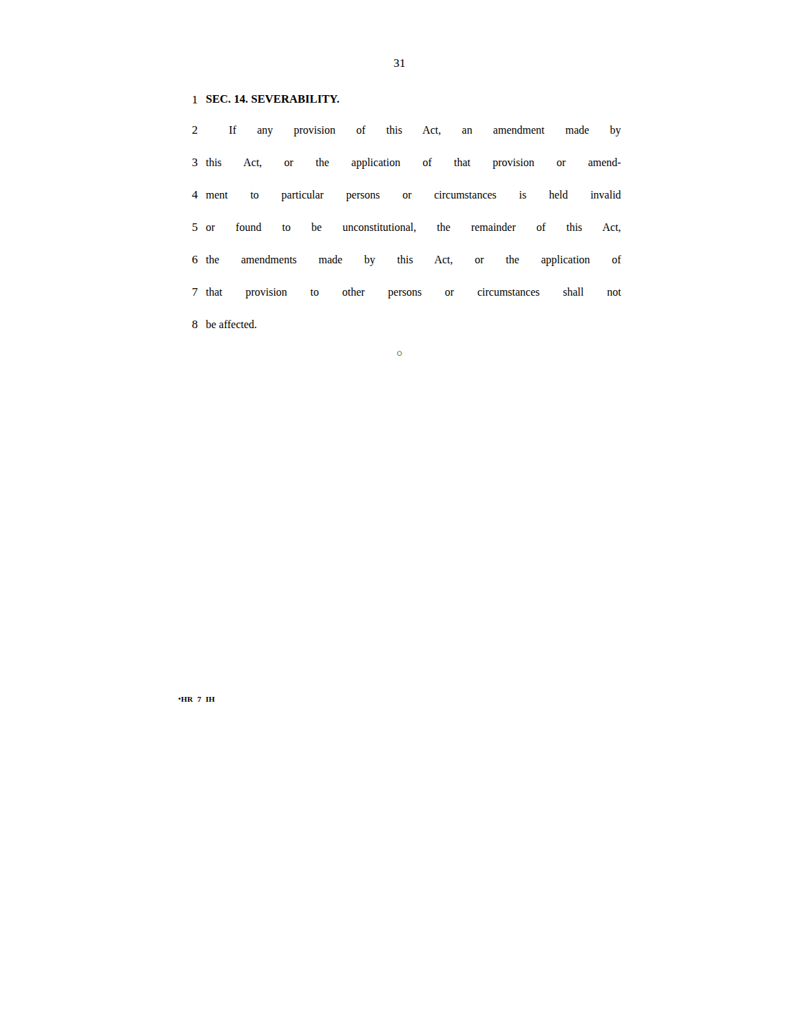31
1 SEC. 14. SEVERABILITY.
2 If any provision of this Act, an amendment made by 3 this Act, or the application of that provision or amend- 4 ment to particular persons or circumstances is held invalid 5 or found to be unconstitutional, the remainder of this Act, 6 the amendments made by this Act, or the application of 7 that provision to other persons or circumstances shall not 8 be affected.
○
•HR 7 IH